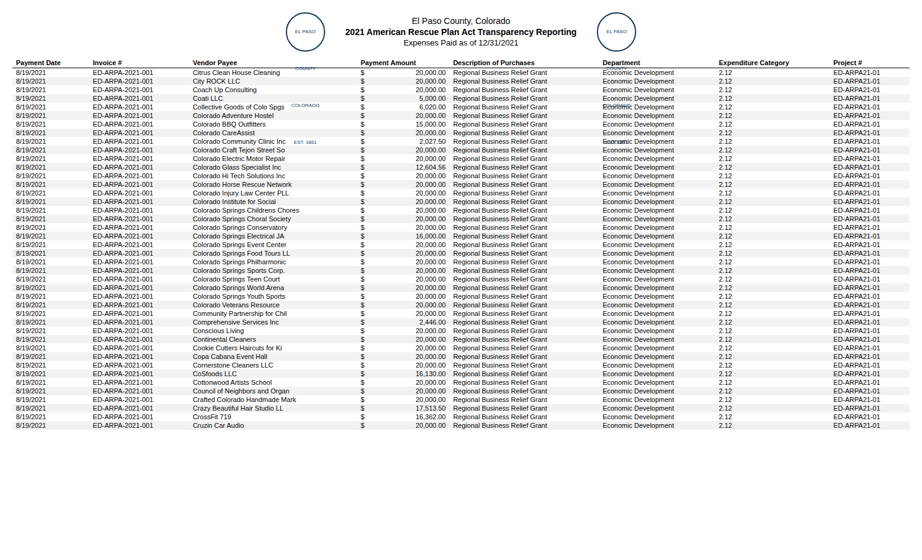EL PASO COUNTY COLORADO EST. 1861
El Paso County, Colorado
2021 American Rescue Plan Act Transparency Reporting
Expenses Paid as of 12/31/2021
EL PASO COUNTY COLORADO EST. 1861
| Payment Date | Invoice # | Vendor Payee | Payment Amount | Description of Purchases | Department | Expenditure Category | Project # |
| --- | --- | --- | --- | --- | --- | --- | --- |
| 8/19/2021 | ED-ARPA-2021-001 | Citrus Clean House Cleaning | $ | 20,000.00 | Regional Business Relief Grant | Economic Development | 2.12 | ED-ARPA21-01 |
| 8/19/2021 | ED-ARPA-2021-001 | City ROCK LLC | $ | 20,000.00 | Regional Business Relief Grant | Economic Development | 2.12 | ED-ARPA21-01 |
| 8/19/2021 | ED-ARPA-2021-001 | Coach Up Consulting | $ | 20,000.00 | Regional Business Relief Grant | Economic Development | 2.12 | ED-ARPA21-01 |
| 8/19/2021 | ED-ARPA-2021-001 | Coati LLC | $ | 5,000.00 | Regional Business Relief Grant | Economic Development | 2.12 | ED-ARPA21-01 |
| 8/19/2021 | ED-ARPA-2021-001 | Collective Goods of Colo Spgs | $ | 6,020.00 | Regional Business Relief Grant | Economic Development | 2.12 | ED-ARPA21-01 |
| 8/19/2021 | ED-ARPA-2021-001 | Colorado Adventure Hostel | $ | 20,000.00 | Regional Business Relief Grant | Economic Development | 2.12 | ED-ARPA21-01 |
| 8/19/2021 | ED-ARPA-2021-001 | Colorado BBQ Outfitters | $ | 15,000.00 | Regional Business Relief Grant | Economic Development | 2.12 | ED-ARPA21-01 |
| 8/19/2021 | ED-ARPA-2021-001 | Colorado CareAssist | $ | 20,000.00 | Regional Business Relief Grant | Economic Development | 2.12 | ED-ARPA21-01 |
| 8/19/2021 | ED-ARPA-2021-001 | Colorado Community Clinic Inc | $ | 2,027.50 | Regional Business Relief Grant | Economic Development | 2.12 | ED-ARPA21-01 |
| 8/19/2021 | ED-ARPA-2021-001 | Colorado Craft Tejon Street So | $ | 20,000.00 | Regional Business Relief Grant | Economic Development | 2.12 | ED-ARPA21-01 |
| 8/19/2021 | ED-ARPA-2021-001 | Colorado Electric Motor Repair | $ | 20,000.00 | Regional Business Relief Grant | Economic Development | 2.12 | ED-ARPA21-01 |
| 8/19/2021 | ED-ARPA-2021-001 | Colorado Glass Specialist Inc | $ | 12,604.56 | Regional Business Relief Grant | Economic Development | 2.12 | ED-ARPA21-01 |
| 8/19/2021 | ED-ARPA-2021-001 | Colorado Hi Tech Solutions Inc | $ | 20,000.00 | Regional Business Relief Grant | Economic Development | 2.12 | ED-ARPA21-01 |
| 8/19/2021 | ED-ARPA-2021-001 | Colorado Horse Rescue Network | $ | 20,000.00 | Regional Business Relief Grant | Economic Development | 2.12 | ED-ARPA21-01 |
| 8/19/2021 | ED-ARPA-2021-001 | Colorado Injury Law Center PLL | $ | 20,000.00 | Regional Business Relief Grant | Economic Development | 2.12 | ED-ARPA21-01 |
| 8/19/2021 | ED-ARPA-2021-001 | Colorado Institute for Social | $ | 20,000.00 | Regional Business Relief Grant | Economic Development | 2.12 | ED-ARPA21-01 |
| 8/19/2021 | ED-ARPA-2021-001 | Colorado Springs Childrens Chores | $ | 20,000.00 | Regional Business Relief Grant | Economic Development | 2.12 | ED-ARPA21-01 |
| 8/19/2021 | ED-ARPA-2021-001 | Colorado Springs Choral Society | $ | 20,000.00 | Regional Business Relief Grant | Economic Development | 2.12 | ED-ARPA21-01 |
| 8/19/2021 | ED-ARPA-2021-001 | Colorado Springs Conservatory | $ | 20,000.00 | Regional Business Relief Grant | Economic Development | 2.12 | ED-ARPA21-01 |
| 8/19/2021 | ED-ARPA-2021-001 | Colorado Springs Electrical JA | $ | 16,000.00 | Regional Business Relief Grant | Economic Development | 2.12 | ED-ARPA21-01 |
| 8/19/2021 | ED-ARPA-2021-001 | Colorado Springs Event Center | $ | 20,000.00 | Regional Business Relief Grant | Economic Development | 2.12 | ED-ARPA21-01 |
| 8/19/2021 | ED-ARPA-2021-001 | Colorado Springs Food Tours LL | $ | 20,000.00 | Regional Business Relief Grant | Economic Development | 2.12 | ED-ARPA21-01 |
| 8/19/2021 | ED-ARPA-2021-001 | Colorado Springs Philharmonic | $ | 20,000.00 | Regional Business Relief Grant | Economic Development | 2.12 | ED-ARPA21-01 |
| 8/19/2021 | ED-ARPA-2021-001 | Colorado Springs Sports Corp. | $ | 20,000.00 | Regional Business Relief Grant | Economic Development | 2.12 | ED-ARPA21-01 |
| 8/19/2021 | ED-ARPA-2021-001 | Colorado Springs Teen Court | $ | 20,000.00 | Regional Business Relief Grant | Economic Development | 2.12 | ED-ARPA21-01 |
| 8/19/2021 | ED-ARPA-2021-001 | Colorado Springs World Arena | $ | 20,000.00 | Regional Business Relief Grant | Economic Development | 2.12 | ED-ARPA21-01 |
| 8/19/2021 | ED-ARPA-2021-001 | Colorado Springs Youth Sports | $ | 20,000.00 | Regional Business Relief Grant | Economic Development | 2.12 | ED-ARPA21-01 |
| 8/19/2021 | ED-ARPA-2021-001 | Colorado Veterans Resource | $ | 20,000.00 | Regional Business Relief Grant | Economic Development | 2.12 | ED-ARPA21-01 |
| 8/19/2021 | ED-ARPA-2021-001 | Community Partnership for Chil | $ | 20,000.00 | Regional Business Relief Grant | Economic Development | 2.12 | ED-ARPA21-01 |
| 8/19/2021 | ED-ARPA-2021-001 | Comprehensive Services Inc | $ | 2,446.00 | Regional Business Relief Grant | Economic Development | 2.12 | ED-ARPA21-01 |
| 8/19/2021 | ED-ARPA-2021-001 | Conscious Living | $ | 20,000.00 | Regional Business Relief Grant | Economic Development | 2.12 | ED-ARPA21-01 |
| 8/19/2021 | ED-ARPA-2021-001 | Continental Cleaners | $ | 20,000.00 | Regional Business Relief Grant | Economic Development | 2.12 | ED-ARPA21-01 |
| 8/19/2021 | ED-ARPA-2021-001 | Cookie Cutters Haircuts for Ki | $ | 20,000.00 | Regional Business Relief Grant | Economic Development | 2.12 | ED-ARPA21-01 |
| 8/19/2021 | ED-ARPA-2021-001 | Copa Cabana Event Hall | $ | 20,000.00 | Regional Business Relief Grant | Economic Development | 2.12 | ED-ARPA21-01 |
| 8/19/2021 | ED-ARPA-2021-001 | Cornerstone Cleaners LLC | $ | 20,000.00 | Regional Business Relief Grant | Economic Development | 2.12 | ED-ARPA21-01 |
| 8/19/2021 | ED-ARPA-2021-001 | CoSfoods LLC | $ | 16,130.00 | Regional Business Relief Grant | Economic Development | 2.12 | ED-ARPA21-01 |
| 8/19/2021 | ED-ARPA-2021-001 | Cottonwood Artists School | $ | 20,000.00 | Regional Business Relief Grant | Economic Development | 2.12 | ED-ARPA21-01 |
| 8/19/2021 | ED-ARPA-2021-001 | Council of Neighbors and Organ | $ | 20,000.00 | Regional Business Relief Grant | Economic Development | 2.12 | ED-ARPA21-01 |
| 8/19/2021 | ED-ARPA-2021-001 | Crafted Colorado Handmade Mark | $ | 20,000.00 | Regional Business Relief Grant | Economic Development | 2.12 | ED-ARPA21-01 |
| 8/19/2021 | ED-ARPA-2021-001 | Crazy Beautiful Hair Studio LL | $ | 17,513.50 | Regional Business Relief Grant | Economic Development | 2.12 | ED-ARPA21-01 |
| 8/19/2021 | ED-ARPA-2021-001 | CrossFit 719 | $ | 16,362.00 | Regional Business Relief Grant | Economic Development | 2.12 | ED-ARPA21-01 |
| 8/19/2021 | ED-ARPA-2021-001 | Cruzin Car Audio | $ | 20,000.00 | Regional Business Relief Grant | Economic Development | 2.12 | ED-ARPA21-01 |